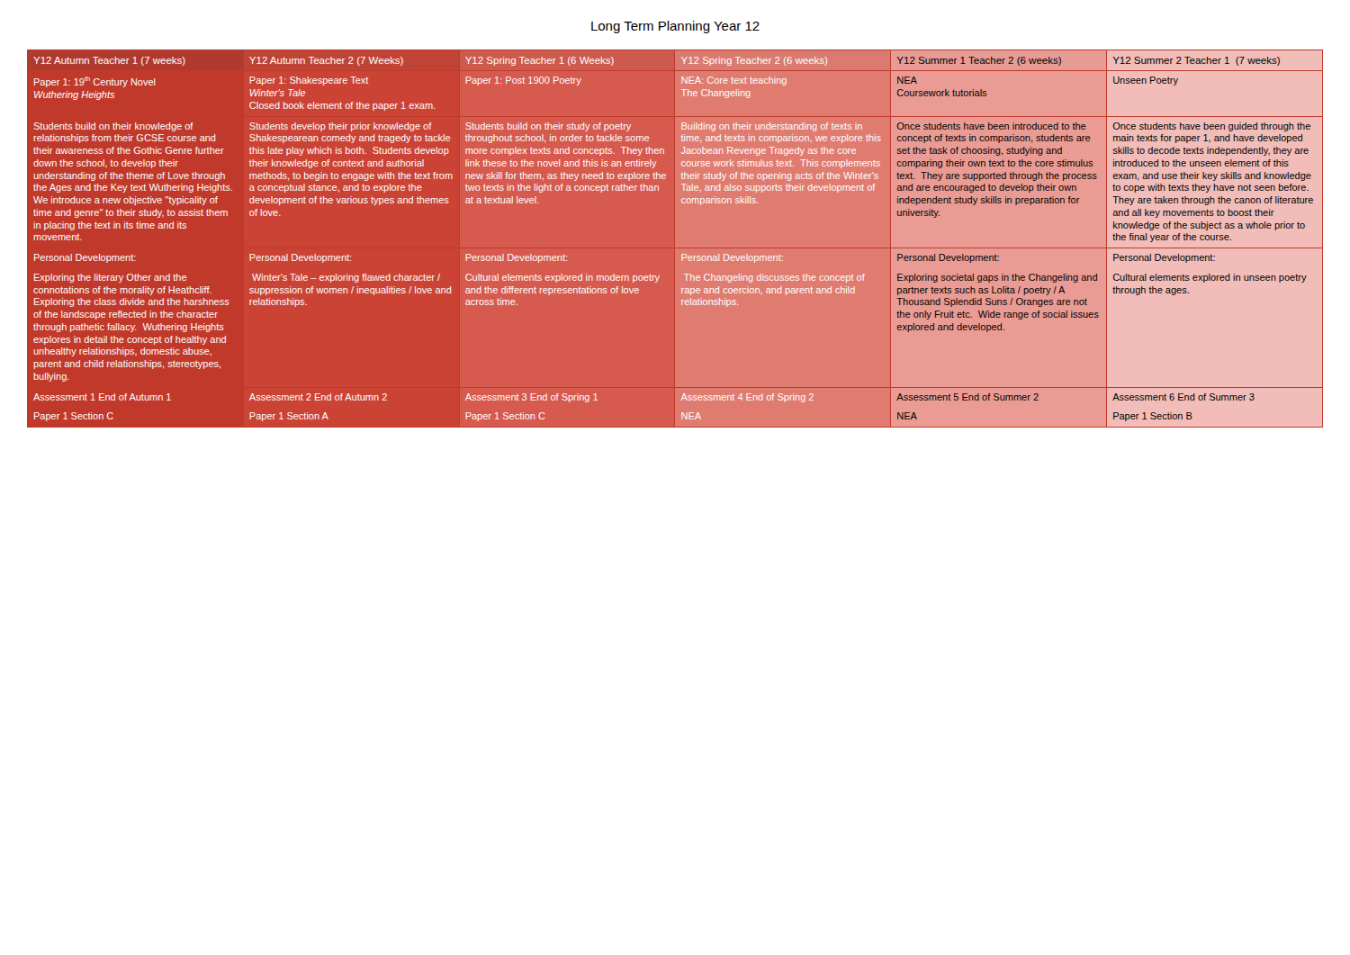Long Term Planning Year 12
| Y12 Autumn Teacher 1 (7 weeks) | Y12 Autumn Teacher 2 (7 Weeks) | Y12 Spring Teacher 1 (6 Weeks) | Y12 Spring Teacher 2 (6 weeks) | Y12 Summer 1 Teacher 2 (6 weeks) | Y12 Summer 2 Teacher 1 (7 weeks) |
| --- | --- | --- | --- | --- | --- |
| Paper 1: 19 th Century Novel Wuthering Heights | Paper 1: Shakespeare Text Winter's Tale Closed book element of the paper 1 exam. | Paper 1: Post 1900 Poetry | NEA: Core text teaching The Changeling | NEA Coursework tutorials | Unseen Poetry |
| Students build on their knowledge of relationships from their GCSE course and their awareness of the Gothic Genre further down the school, to develop their understanding of the theme of Love through the Ages and the Key text Wuthering Heights. We introduce a new objective "typicality of time and genre" to their study, to assist them in placing the text in its time and its movement. | Students develop their prior knowledge of Shakespearean comedy and tragedy to tackle this late play which is both. Students develop their knowledge of context and authorial methods, to begin to engage with the text from a conceptual stance, and to explore the development of the various types and themes of love. | Students build on their study of poetry throughout school, in order to tackle some more complex texts and concepts. They then link these to the novel and this is an entirely new skill for them, as they need to explore the two texts in the light of a concept rather than at a textual level. | Building on their understanding of texts in time, and texts in comparison, we explore this Jacobean Revenge Tragedy as the core course work stimulus text. This complements their study of the opening acts of the Winter's Tale, and also supports their development of comparison skills. | Once students have been introduced to the concept of texts in comparison, students are set the task of choosing, studying and comparing their own text to the core stimulus text. They are supported through the process and are encouraged to develop their own independent study skills in preparation for university. | Once students have been guided through the main texts for paper 1, and have developed skills to decode texts independently, they are introduced to the unseen element of this exam, and use their key skills and knowledge to cope with texts they have not seen before. They are taken through the canon of literature and all key movements to boost their knowledge of the subject as a whole prior to the final year of the course. |
| Personal Development: Exploring the literary Other and the connotations of the morality of Heathcliff. Exploring the class divide and the harshness of the landscape reflected in the character through pathetic fallacy. Wuthering Heights explores in detail the concept of healthy and unhealthy relationships, domestic abuse, parent and child relationships, stereotypes, bullying. | Personal Development: Winter's Tale – exploring flawed character / suppression of women / inequalities / love and relationships. | Personal Development: Cultural elements explored in modern poetry and the different representations of love across time. | Personal Development: The Changeling discusses the concept of rape and coercion, and parent and child relationships. | Personal Development: Exploring societal gaps in the Changeling and partner texts such as Lolita / poetry / A Thousand Splendid Suns / Oranges are not the only Fruit etc. Wide range of social issues explored and developed. | Personal Development: Cultural elements explored in unseen poetry through the ages. |
| Assessment 1 End of Autumn 1 Paper 1 Section C | Assessment 2 End of Autumn 2 Paper 1 Section A | Assessment 3 End of Spring 1 Paper 1 Section C | Assessment 4 End of Spring 2 NEA | Assessment 5 End of Summer 2 NEA | Assessment 6 End of Summer 3 Paper 1 Section B |